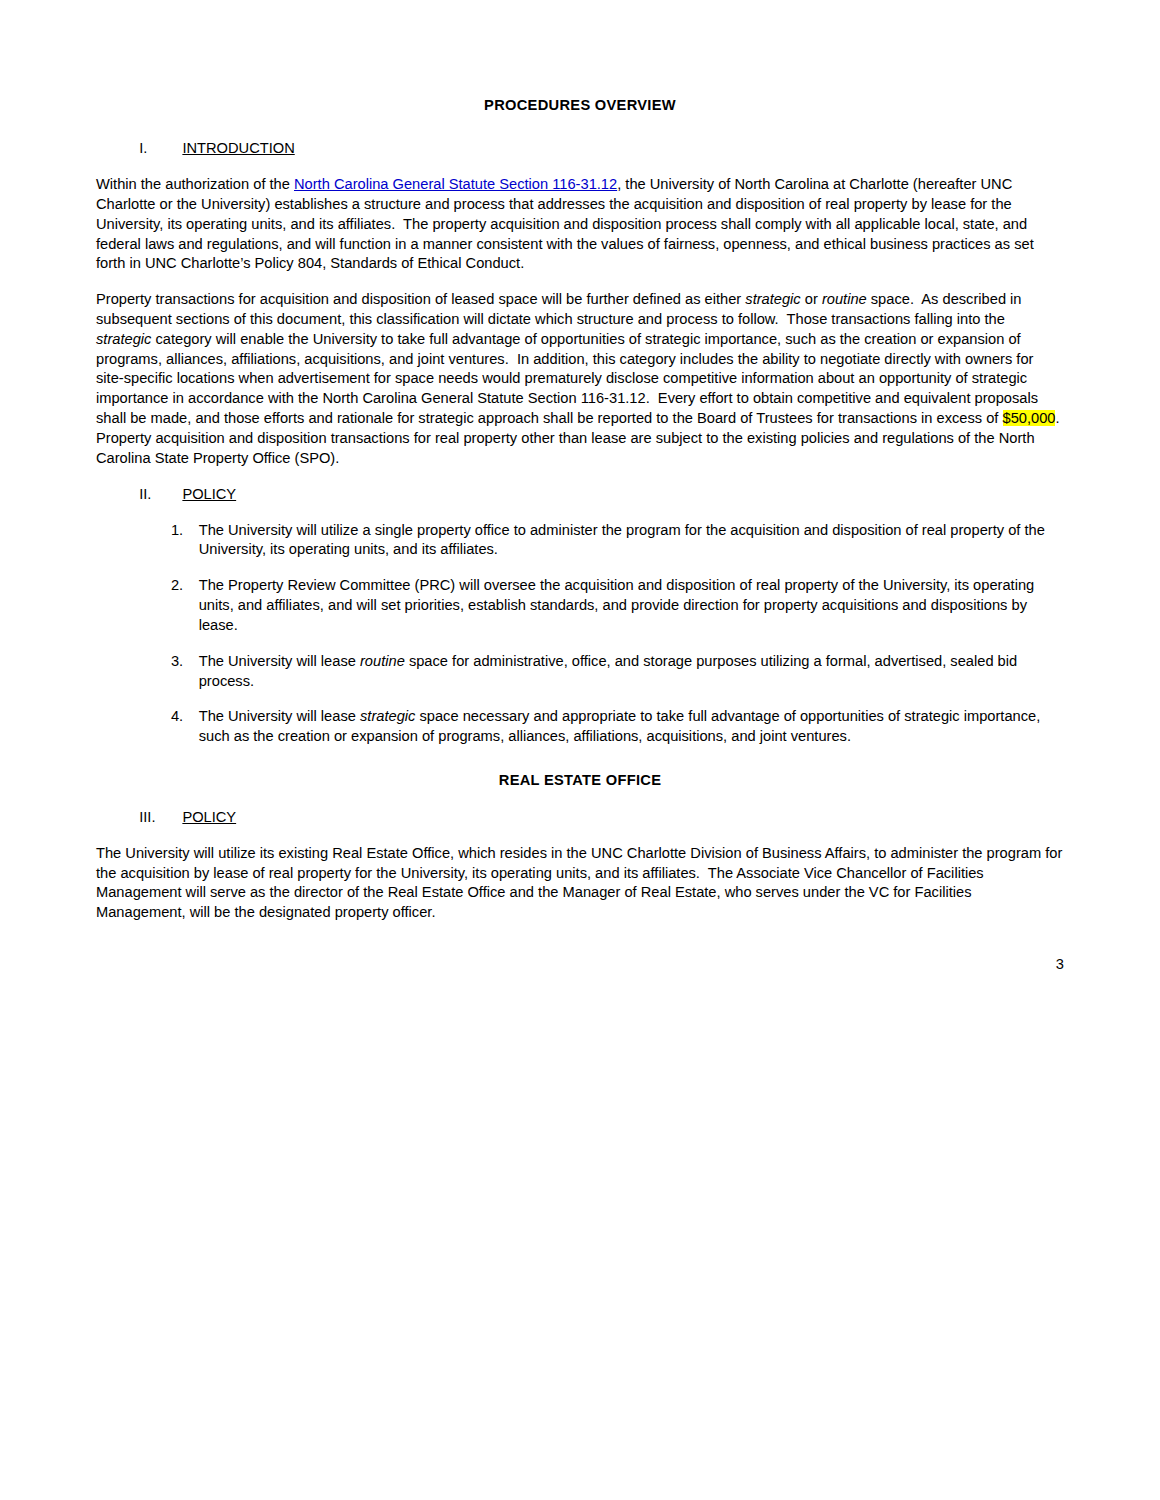PROCEDURES OVERVIEW
I. INTRODUCTION
Within the authorization of the North Carolina General Statute Section 116-31.12, the University of North Carolina at Charlotte (hereafter UNC Charlotte or the University) establishes a structure and process that addresses the acquisition and disposition of real property by lease for the University, its operating units, and its affiliates. The property acquisition and disposition process shall comply with all applicable local, state, and federal laws and regulations, and will function in a manner consistent with the values of fairness, openness, and ethical business practices as set forth in UNC Charlotte’s Policy 804, Standards of Ethical Conduct.
Property transactions for acquisition and disposition of leased space will be further defined as either strategic or routine space. As described in subsequent sections of this document, this classification will dictate which structure and process to follow. Those transactions falling into the strategic category will enable the University to take full advantage of opportunities of strategic importance, such as the creation or expansion of programs, alliances, affiliations, acquisitions, and joint ventures. In addition, this category includes the ability to negotiate directly with owners for site-specific locations when advertisement for space needs would prematurely disclose competitive information about an opportunity of strategic importance in accordance with the North Carolina General Statute Section 116-31.12. Every effort to obtain competitive and equivalent proposals shall be made, and those efforts and rationale for strategic approach shall be reported to the Board of Trustees for transactions in excess of $50,000. Property acquisition and disposition transactions for real property other than lease are subject to the existing policies and regulations of the North Carolina State Property Office (SPO).
II. POLICY
The University will utilize a single property office to administer the program for the acquisition and disposition of real property of the University, its operating units, and its affiliates.
The Property Review Committee (PRC) will oversee the acquisition and disposition of real property of the University, its operating units, and affiliates, and will set priorities, establish standards, and provide direction for property acquisitions and dispositions by lease.
The University will lease routine space for administrative, office, and storage purposes utilizing a formal, advertised, sealed bid process.
The University will lease strategic space necessary and appropriate to take full advantage of opportunities of strategic importance, such as the creation or expansion of programs, alliances, affiliations, acquisitions, and joint ventures.
REAL ESTATE OFFICE
III. POLICY
The University will utilize its existing Real Estate Office, which resides in the UNC Charlotte Division of Business Affairs, to administer the program for the acquisition by lease of real property for the University, its operating units, and its affiliates. The Associate Vice Chancellor of Facilities Management will serve as the director of the Real Estate Office and the Manager of Real Estate, who serves under the VC for Facilities Management, will be the designated property officer.
3